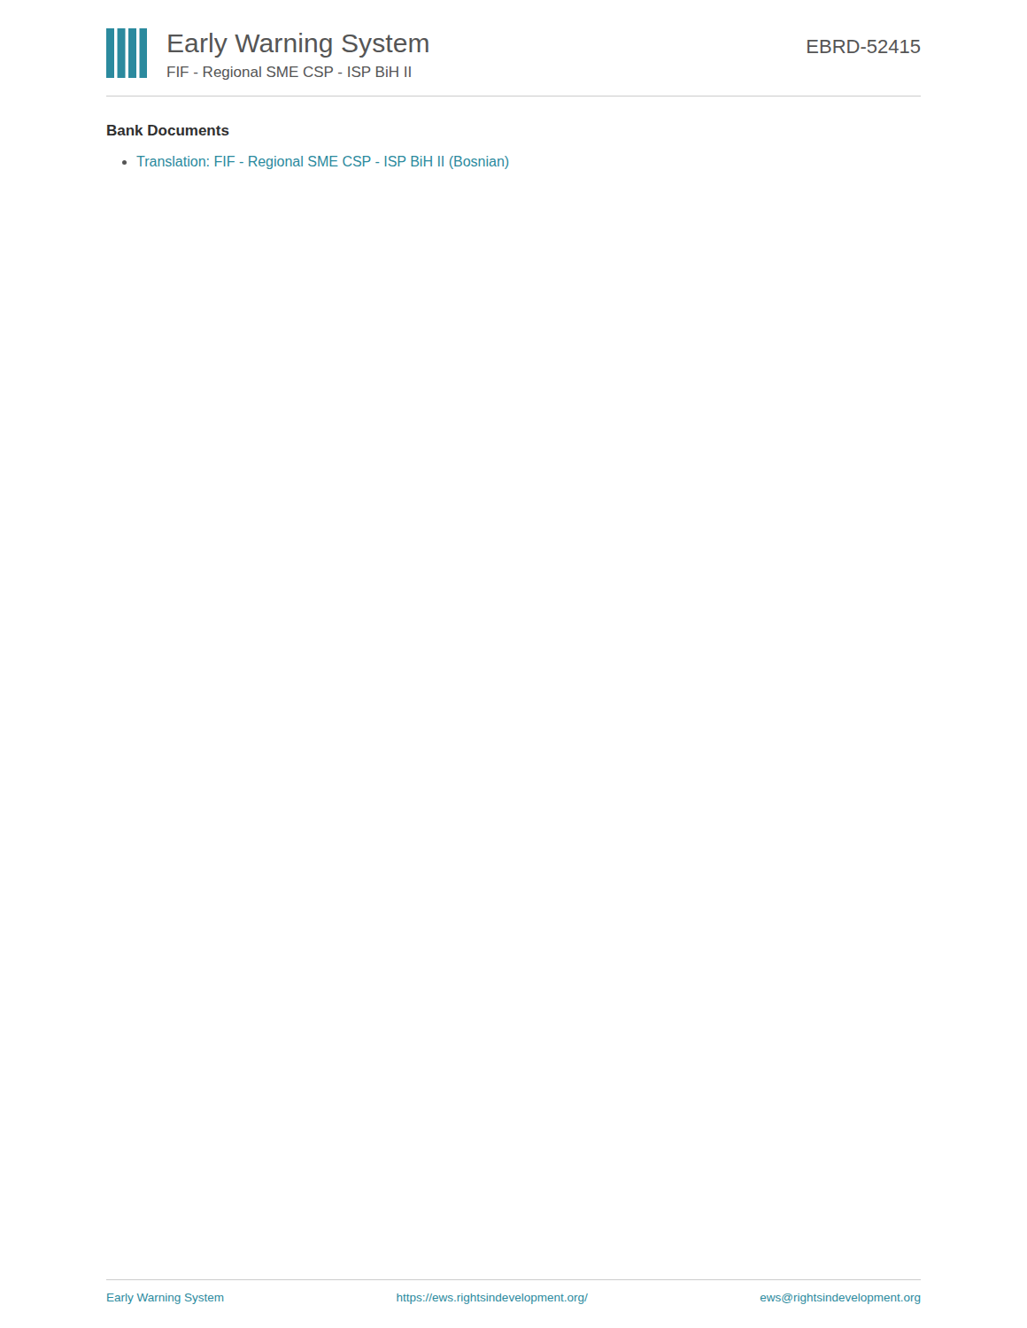Early Warning System
FIF - Regional SME CSP - ISP BiH II
EBRD-52415
Bank Documents
Translation: FIF - Regional SME CSP - ISP BiH II (Bosnian)
Early Warning System
https://ews.rightsindevelopment.org/
ews@rightsindevelopment.org